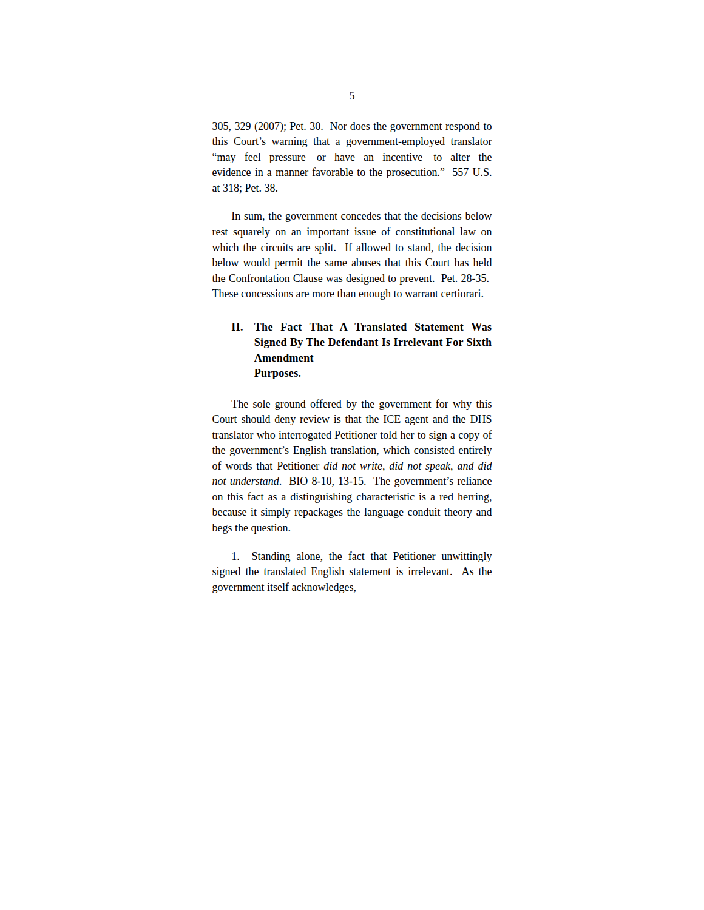5
305, 329 (2007); Pet. 30. Nor does the government respond to this Court’s warning that a government-employed translator “may feel pressure—or have an incentive—to alter the evidence in a manner favorable to the prosecution.” 557 U.S. at 318; Pet. 38.
In sum, the government concedes that the decisions below rest squarely on an important issue of constitutional law on which the circuits are split. If allowed to stand, the decision below would permit the same abuses that this Court has held the Confrontation Clause was designed to prevent. Pet. 28-35. These concessions are more than enough to warrant certiorari.
II.
The Fact That A Translated Statement Was Signed By The Defendant Is Irrelevant For Sixth Amendment
Purposes.
The sole ground offered by the government for why this Court should deny review is that the ICE agent and the DHS translator who interrogated Petitioner told her to sign a copy of the government’s English translation, which consisted entirely of words that Petitioner did not write, did not speak, and did not understand. BIO 8-10, 13-15. The government’s reliance on this fact as a distinguishing characteristic is a red herring, because it simply repackages the language conduit theory and begs the question.
1. Standing alone, the fact that Petitioner unwittingly signed the translated English statement is irrelevant. As the government itself acknowledges,